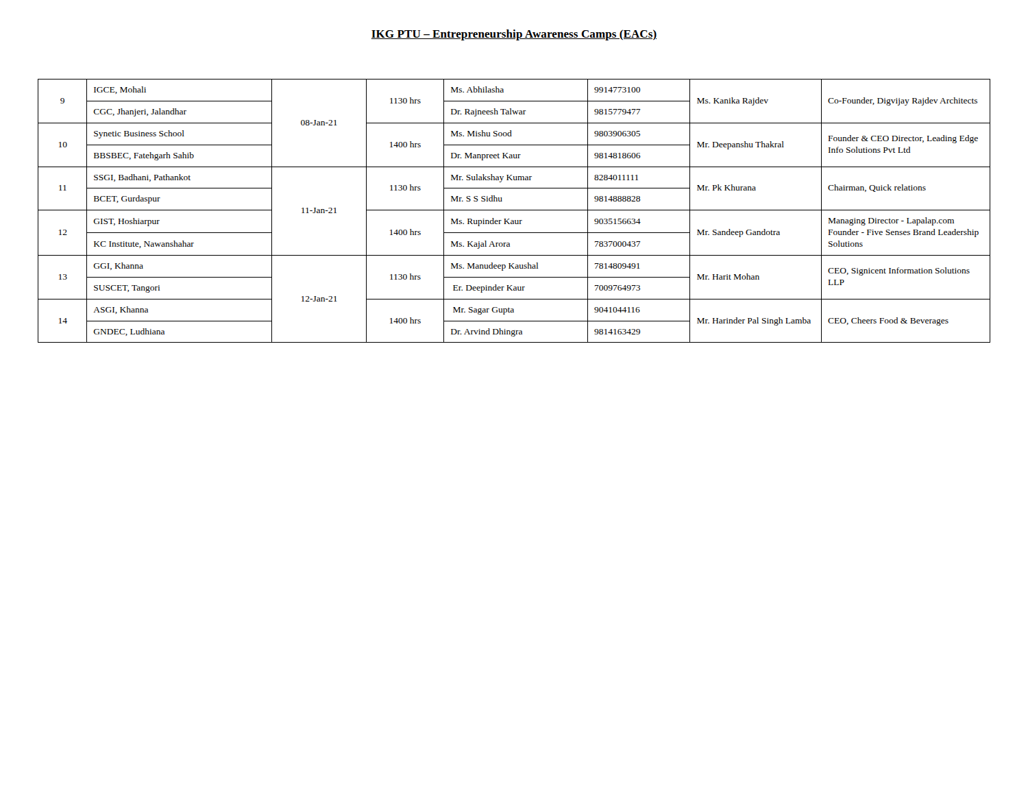IKG PTU – Entrepreneurship Awareness Camps (EACs)
| 9 | IGCE, Mohali | 08-Jan-21 | 1130 hrs | Ms. Abhilasha | 9914773100 | Ms. Kanika Rajdev | Co-Founder, Digvijay Rajdev Architects |
| CGC, Jhanjeri, Jalandhar | Dr. Rajneesh Talwar | 9815779477 |
| 10 | Synetic Business School | 1400 hrs | Ms. Mishu Sood | 9803906305 | Mr. Deepanshu Thakral | Founder & CEO Director, Leading Edge Info Solutions Pvt Ltd |
| BBSBEC, Fatehgarh Sahib | Dr. Manpreet Kaur | 9814818606 |
| 11 | SSGI, Badhani, Pathankot | 11-Jan-21 | 1130 hrs | Mr. Sulakshay Kumar | 8284011111 | Mr. Pk Khurana | Chairman, Quick relations |
| BCET, Gurdaspur | Mr. S S Sidhu | 9814888828 |
| 12 | GIST, Hoshiarpur | 1400 hrs | Ms. Rupinder Kaur | 9035156634 | Mr. Sandeep Gandotra | Managing Director - Lapalap.com Founder - Five Senses Brand Leadership Solutions |
| KC Institute, Nawanshahar | Ms. Kajal Arora | 7837000437 |
| 13 | GGI, Khanna | 12-Jan-21 | 1130 hrs | Ms. Manudeep Kaushal | 7814809491 | Mr. Harit Mohan | CEO, Signicent Information Solutions LLP |
| SUSCET, Tangori | Er. Deepinder Kaur | 7009764973 |
| 14 | ASGI, Khanna | 1400 hrs | Mr. Sagar Gupta | 9041044116 | Mr. Harinder Pal Singh Lamba | CEO, Cheers Food & Beverages |
| GNDEC, Ludhiana | Dr. Arvind Dhingra | 9814163429 |